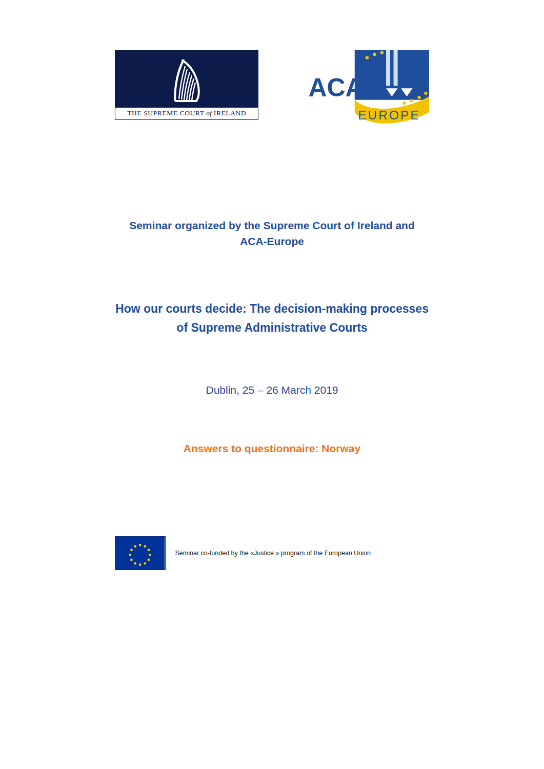THE SUPREME COURT of IRELAND
ACA EUROPE
Seminar organized by the Supreme Court of Ireland and ACA-Europe
How our courts decide: The decision-making processes of Supreme Administrative Courts
Dublin, 25 – 26 March 2019
Answers to questionnaire: Norway
Seminar co-funded by the «Justice » program of the European Union